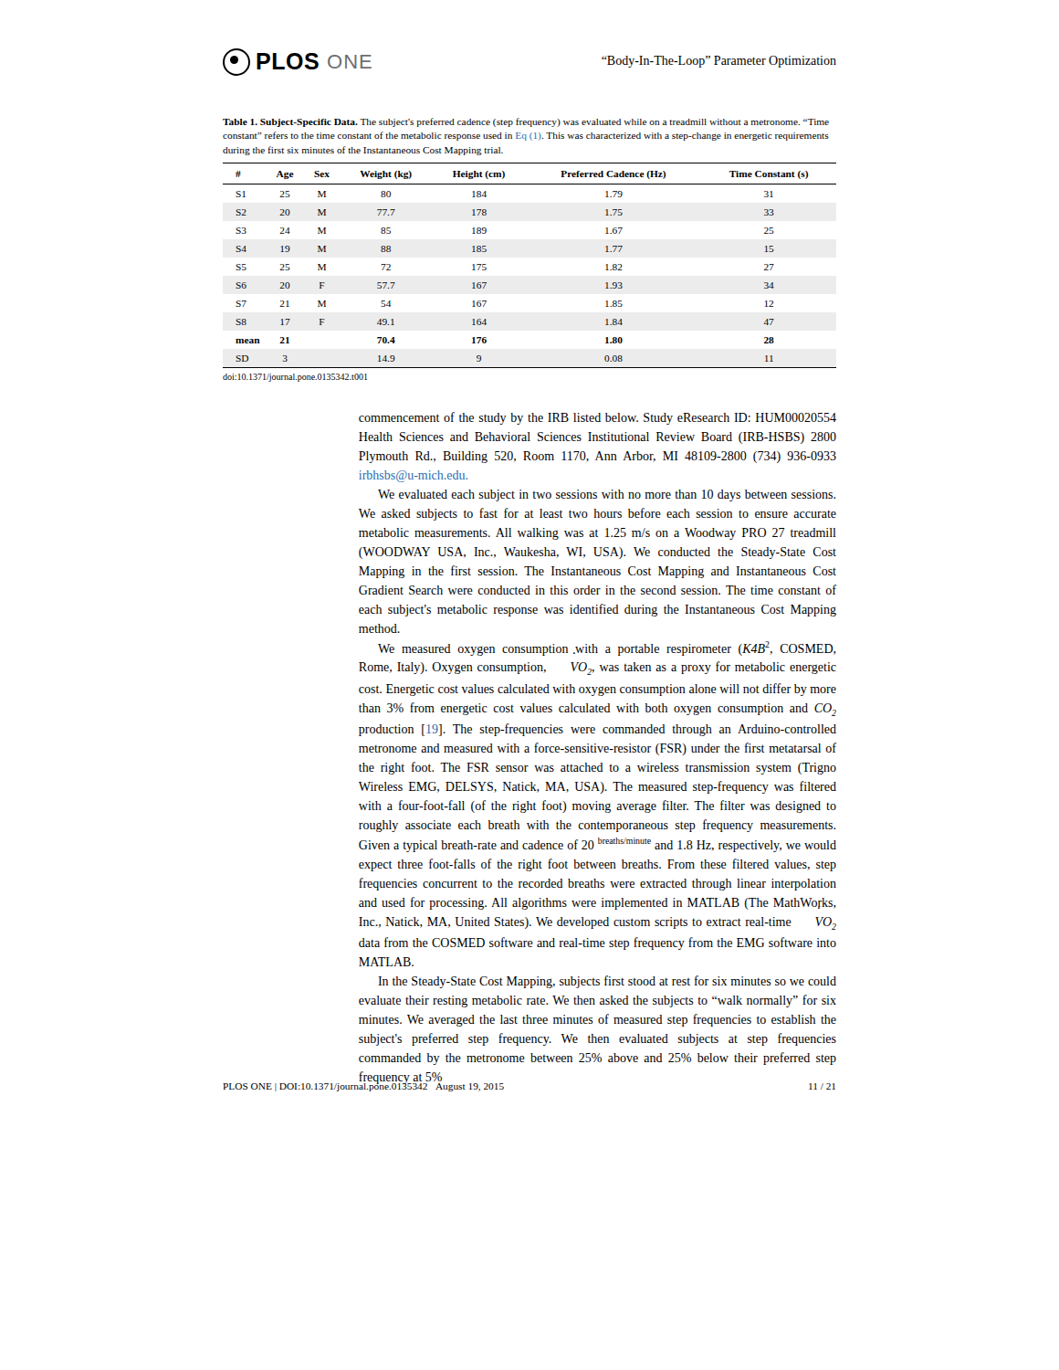PLOS ONE
“Body-In-The-Loop” Parameter Optimization
Table 1. Subject-Specific Data. The subject's preferred cadence (step frequency) was evaluated while on a treadmill without a metronome. “Time constant” refers to the time constant of the metabolic response used in Eq (1). This was characterized with a step-change in energetic requirements during the first six minutes of the Instantaneous Cost Mapping trial.
| # | Age | Sex | Weight (kg) | Height (cm) | Preferred Cadence (Hz) | Time Constant (s) |
| --- | --- | --- | --- | --- | --- | --- |
| S1 | 25 | M | 80 | 184 | 1.79 | 31 |
| S2 | 20 | M | 77.7 | 178 | 1.75 | 33 |
| S3 | 24 | M | 85 | 189 | 1.67 | 25 |
| S4 | 19 | M | 88 | 185 | 1.77 | 15 |
| S5 | 25 | M | 72 | 175 | 1.82 | 27 |
| S6 | 20 | F | 57.7 | 167 | 1.93 | 34 |
| S7 | 21 | M | 54 | 167 | 1.85 | 12 |
| S8 | 17 | F | 49.1 | 164 | 1.84 | 47 |
| mean | 21 | | 70.4 | 176 | 1.80 | 28 |
| SD | 3 | | 14.9 | 9 | 0.08 | 11 |
doi:10.1371/journal.pone.0135342.t001
commencement of the study by the IRB listed below. Study eResearch ID: HUM00020554 Health Sciences and Behavioral Sciences Institutional Review Board (IRB-HSBS) 2800 Plymouth Rd., Building 520, Room 1170, Ann Arbor, MI 48109-2800 (734) 936-0933 irbhsbs@u-mich.edu.
We evaluated each subject in two sessions with no more than 10 days between sessions. We asked subjects to fast for at least two hours before each session to ensure accurate metabolic measurements. All walking was at 1.25 m/s on a Woodway PRO 27 treadmill (WOODWAY USA, Inc., Waukesha, WI, USA). We conducted the Steady-State Cost Mapping in the first session. The Instantaneous Cost Mapping and Instantaneous Cost Gradient Search were conducted in this order in the second session. The time constant of each subject's metabolic response was identified during the Instantaneous Cost Mapping method.
We measured oxygen consumption with a portable respirometer (K4B2, COSMED, Rome, Italy). Oxygen consumption, VO2, was taken as a proxy for metabolic energetic cost. Energetic cost values calculated with oxygen consumption alone will not differ by more than 3% from energetic cost values calculated with both oxygen consumption and CO2 production [19]. The step-frequencies were commanded through an Arduino-controlled metronome and measured with a force-sensitive-resistor (FSR) under the first metatarsal of the right foot. The FSR sensor was attached to a wireless transmission system (Trigno Wireless EMG, DELSYS, Natick, MA, USA). The measured step-frequency was filtered with a four-foot-fall (of the right foot) moving average filter. The filter was designed to roughly associate each breath with the contemporaneous step frequency measurements. Given a typical breath-rate and cadence of 20 breaths/minute and 1.8 Hz, respectively, we would expect three foot-falls of the right foot between breaths. From these filtered values, step frequencies concurrent to the recorded breaths were extracted through linear interpolation and used for processing. All algorithms were implemented in MATLAB (The MathWorks, Inc., Natick, MA, United States). We developed custom scripts to extract real-time VO2 data from the COSMED software and real-time step frequency from the EMG software into MATLAB.
In the Steady-State Cost Mapping, subjects first stood at rest for six minutes so we could evaluate their resting metabolic rate. We then asked the subjects to “walk normally” for six minutes. We averaged the last three minutes of measured step frequencies to establish the subject's preferred step frequency. We then evaluated subjects at step frequencies commanded by the metronome between 25% above and 25% below their preferred step frequency at 5%
PLOS ONE | DOI:10.1371/journal.pone.0135342 August 19, 2015
11 / 21